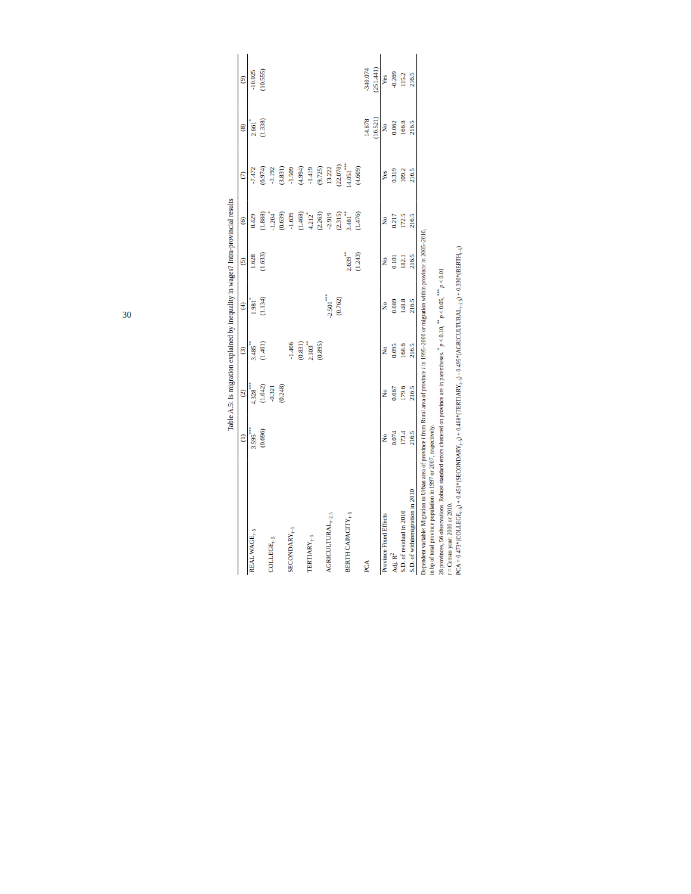30
Table A.5: Is migration explained by inequality in wages? Intra-provincial results
| | (1) | (2) | (3) | (4) | (5) | (6) | (7) | (8) | (9) |
| REAL WAGE t−5 | 3.595 *** | 4.328 *** | 3.485 ** | 1.981 * | 1.628 | 0.429 | -7.472 | 2.661 * | -10.025 |
| | (0.696) | (1.042) | (1.401) | (1.134) | (1.633) | (1.888) | (6.974) | (1.338) | (10.555) |
| COLLEGE t−5 | | -0.321 | | | | -1.204 * | -3.192 | | |
| | | (0.248) | | | | (0.639) | (3.831) | | |
| SECONDARY t−5 | | | -1.406 | | | -1.639 | -5.509 | | |
| | | | (0.831) | | | (1.468) | (4.994) | | |
| TERTIARY t−5 | | | 2.303 ** | | | 4.212 * | -1.419 | | |
| | | | (0.895) | | | (2.263) | (9.725) | | |
| AGRICULTURAL t−2.5 | | | | -2.501 *** | | -2.919 | 13.222 | | |
| | | | | (0.762) | | (2.315) | (22.070) | | |
| BERTH CAPACITY t−5 | | | | | 2.639 ** | 3.481 ** | 14.051 *** | | |
| | | | | | (1.243) | (1.476) | (4.609) | | |
| PCA | | | | | | | | 14.878 | -340.074 |
| | | | | | | | | (16.521) | (251.441) |
| Province Fixed Effects | No | No | No | No | No | No | Yes | No | Yes |
| Adj. R 2 | 0.074 | 0.067 | 0.095 | 0.089 | 0.101 | 0.217 | 0.319 | 0.062 | -0.269 |
| S.D. of residual in 2010 | 173.4 | 179.6 | 168.6 | 148.8 | 182.1 | 172.5 | 109.2 | 166.8 | 115.2 |
| S.D. of withinmigration in 2010 | 216.5 | 216.5 | 216.5 | 216.5 | 216.5 | 216.5 | 216.5 | 216.5 | 216.5 |
Dependent variable: Migration to Urban area of province i from Rural area of province i in 1995–2000 or migration within province in 2005–2010,
in bp of total province population in 1997 or 2007, respectively.
28 provinces, 56 observations. Robust standard errors clustered on province are in parentheses. * p < 0.10, ** p < 0.05, *** p < 0.01
t = Census year: 2000 or 2010.
PCA = 0.473*(COLLEGEt−5) + 0.451*(SECONDARYt−5) + 0.468*(TERTIARYt−5) - 0.495*(AGRICULTURALt−2.5) + 0.330*(BERTHt−5)